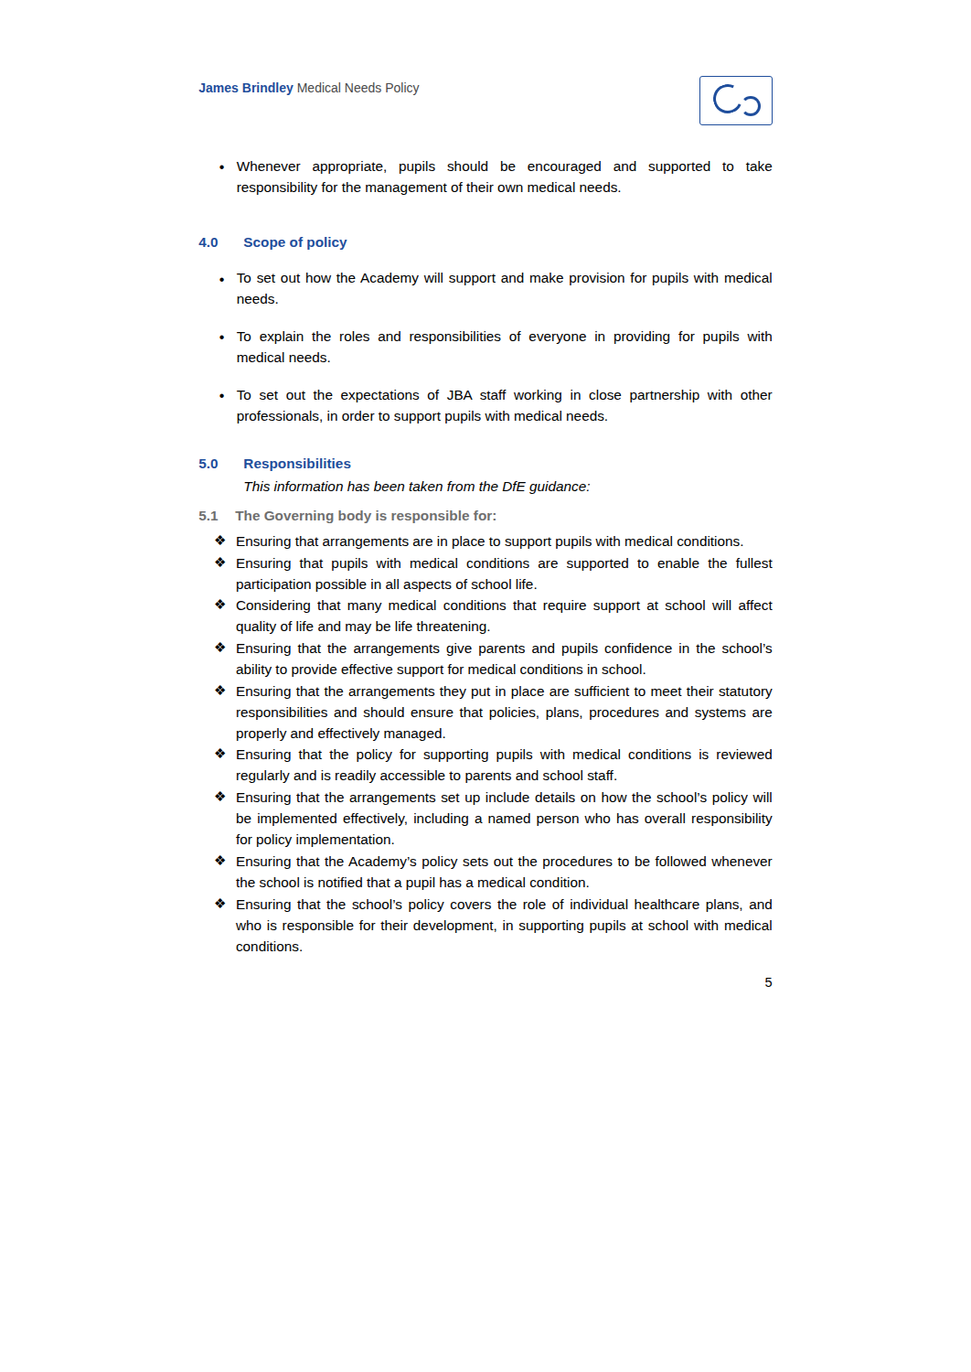James Brindley Medical Needs Policy
Whenever appropriate, pupils should be encouraged and supported to take responsibility for the management of their own medical needs.
4.0 Scope of policy
To set out how the Academy will support and make provision for pupils with medical needs.
To explain the roles and responsibilities of everyone in providing for pupils with medical needs.
To set out the expectations of JBA staff working in close partnership with other professionals, in order to support pupils with medical needs.
5.0 Responsibilities
This information has been taken from the DfE guidance:
5.1 The Governing body is responsible for:
Ensuring that arrangements are in place to support pupils with medical conditions.
Ensuring that pupils with medical conditions are supported to enable the fullest participation possible in all aspects of school life.
Considering that many medical conditions that require support at school will affect quality of life and may be life threatening.
Ensuring that the arrangements give parents and pupils confidence in the school’s ability to provide effective support for medical conditions in school.
Ensuring that the arrangements they put in place are sufficient to meet their statutory responsibilities and should ensure that policies, plans, procedures and systems are properly and effectively managed.
Ensuring that the policy for supporting pupils with medical conditions is reviewed regularly and is readily accessible to parents and school staff.
Ensuring that the arrangements set up include details on how the school’s policy will be implemented effectively, including a named person who has overall responsibility for policy implementation.
Ensuring that the Academy’s policy sets out the procedures to be followed whenever the school is notified that a pupil has a medical condition.
Ensuring that the school’s policy covers the role of individual healthcare plans, and who is responsible for their development, in supporting pupils at school with medical conditions.
5